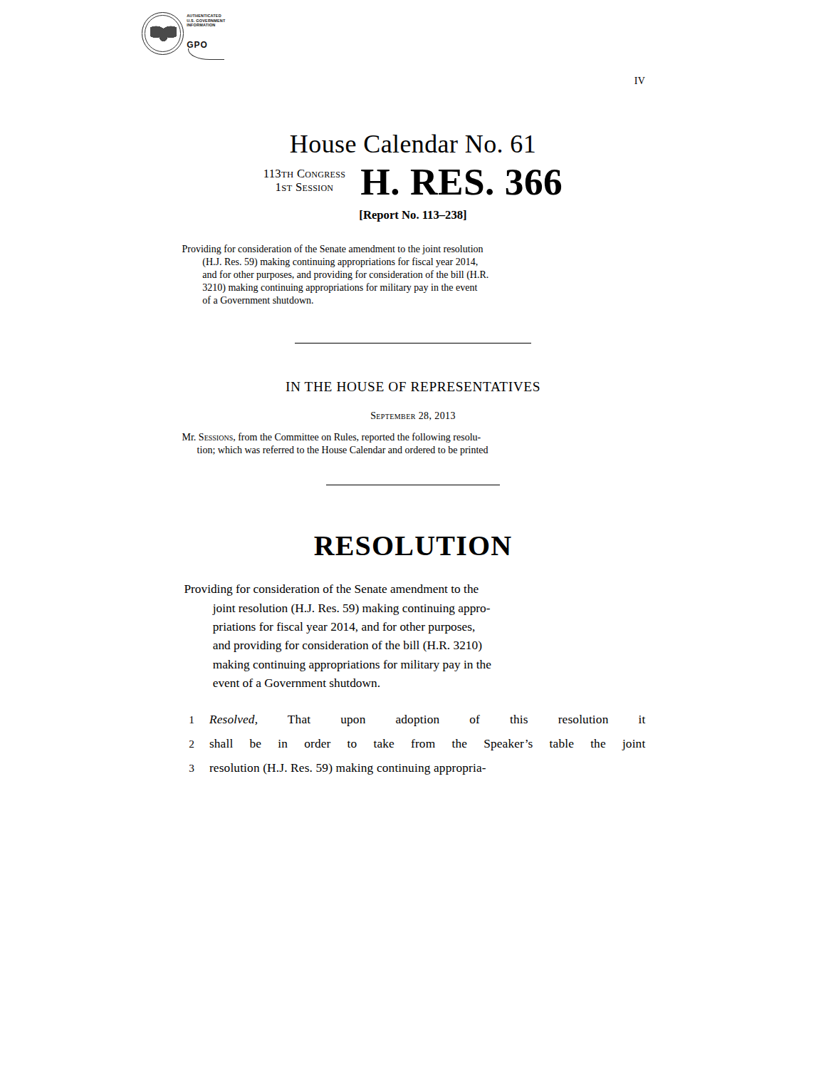Authenticated U.S. Government Information
GPO
IV
House Calendar No. 61
113TH Congress 1ST Session
H. RES. 366
[Report No. 113–238]
Providing for consideration of the Senate amendment to the joint resolution (H.J. Res. 59) making continuing appropriations for fiscal year 2014, and for other purposes, and providing for consideration of the bill (H.R. 3210) making continuing appropriations for military pay in the event of a Government shutdown.
IN THE HOUSE OF REPRESENTATIVES
September 28, 2013
Mr. Sessions, from the Committee on Rules, reported the following resolu- tion; which was referred to the House Calendar and ordered to be printed
RESOLUTION
Providing for consideration of the Senate amendment to the joint resolution (H.J. Res. 59) making continuing appro- priations for fiscal year 2014, and for other purposes, and providing for consideration of the bill (H.R. 3210) making continuing appropriations for military pay in the event of a Government shutdown.
1
Resolved, That upon adoption of this resolution it
2
shall be in order to take from the Speaker’s table the joint
3
resolution (H.J. Res. 59) making continuing appropria-